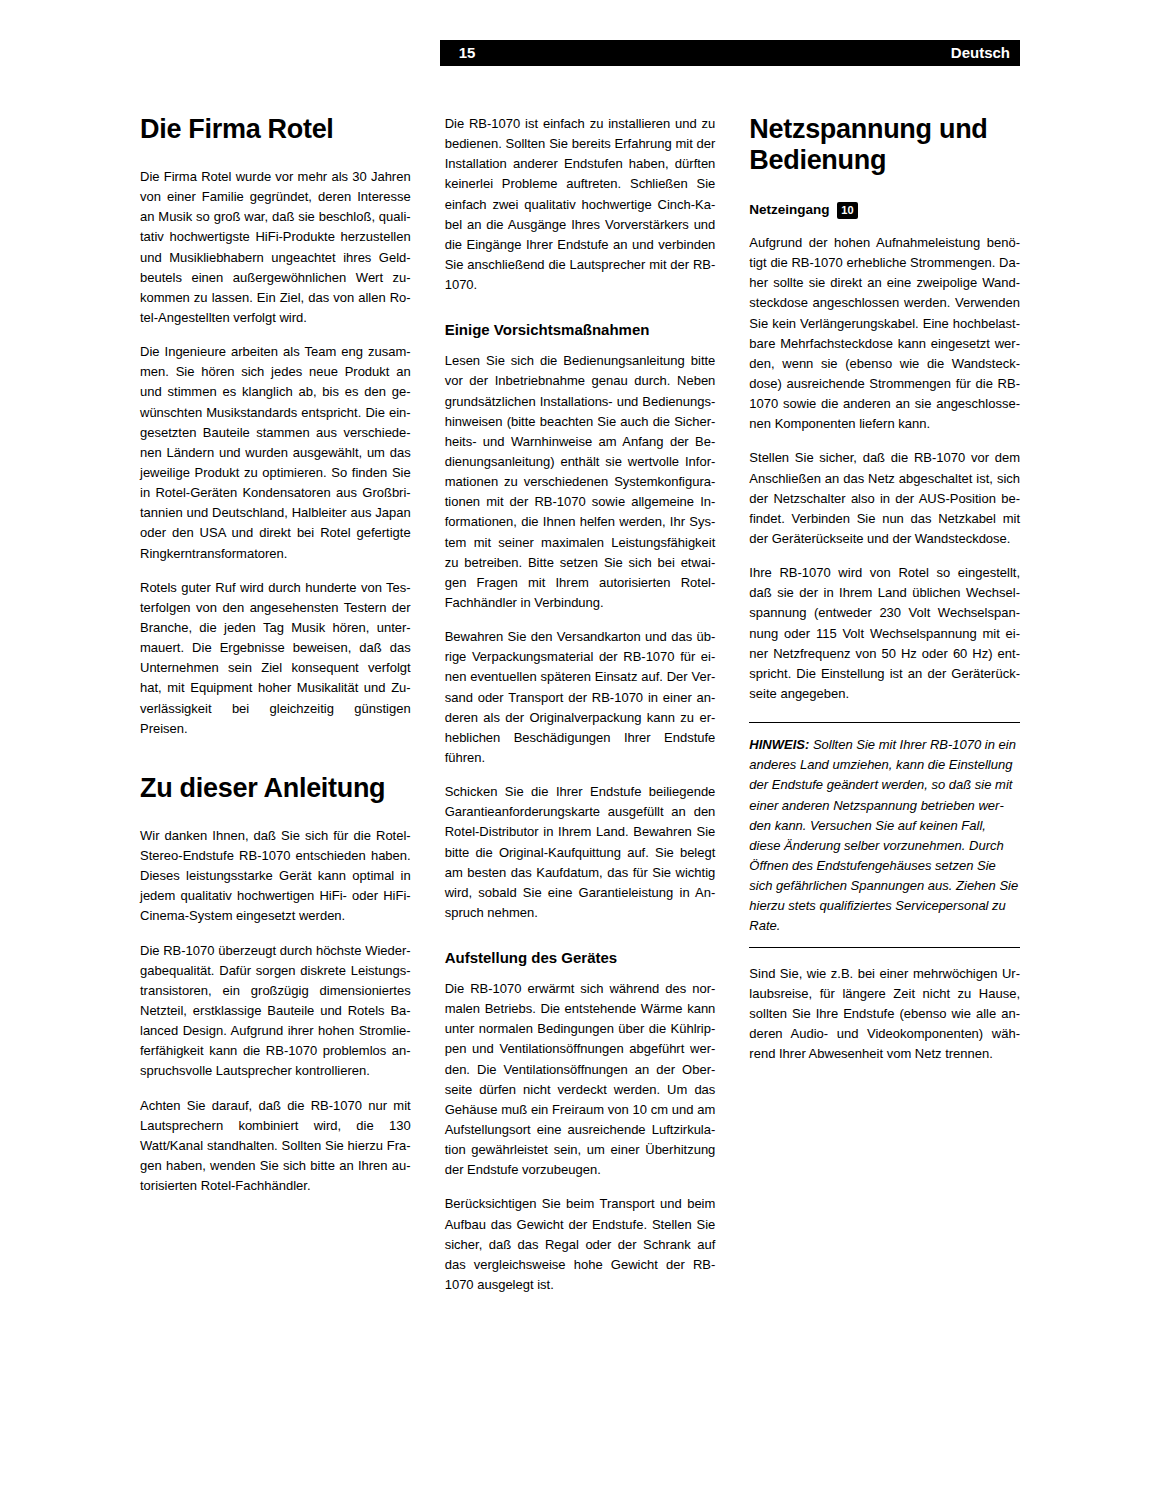15
Deutsch
Die Firma Rotel
Die Firma Rotel wurde vor mehr als 30 Jahren von einer Familie gegründet, deren Interesse an Musik so groß war, daß sie beschloß, qualitativ hochwertigste HiFi-Produkte herzustellen und Musikliebhabern ungeachtet ihres Geldbeutels einen außergewöhnlichen Wert zukommen zu lassen. Ein Ziel, das von allen Rotel-Angestellten verfolgt wird.
Die Ingenieure arbeiten als Team eng zusammen. Sie hören sich jedes neue Produkt an und stimmen es klanglich ab, bis es den gewünschten Musikstandards entspricht. Die eingesetzten Bauteile stammen aus verschiedenen Ländern und wurden ausgewählt, um das jeweilige Produkt zu optimieren. So finden Sie in Rotel-Geräten Kondensatoren aus Großbritannien und Deutschland, Halbleiter aus Japan oder den USA und direkt bei Rotel gefertigte Ringkerntransformatoren.
Rotels guter Ruf wird durch hunderte von Testerfolgen von den angesehensten Testern der Branche, die jeden Tag Musik hören, untermauert. Die Ergebnisse beweisen, daß das Unternehmen sein Ziel konsequent verfolgt hat, mit Equipment hoher Musikalität und Zuverlässigkeit bei gleichzeitig günstigen Preisen.
Zu dieser Anleitung
Wir danken Ihnen, daß Sie sich für die Rotel-Stereo-Endstufe RB-1070 entschieden haben. Dieses leistungsstarke Gerät kann optimal in jedem qualitativ hochwertigen HiFi- oder HiFi-Cinema-System eingesetzt werden.
Die RB-1070 überzeugt durch höchste Wiedergabequalität. Dafür sorgen diskrete Leistungstransistoren, ein großzügig dimensioniertes Netzteil, erstklassige Bauteile und Rotels Balanced Design. Aufgrund ihrer hohen Stromlieferfähigkeit kann die RB-1070 problemlos anspruchsvolle Lautsprecher kontrollieren.
Achten Sie darauf, daß die RB-1070 nur mit Lautsprechern kombiniert wird, die 130 Watt/Kanal standhalten. Sollten Sie hierzu Fragen haben, wenden Sie sich bitte an Ihren autorisierten Rotel-Fachhändler.
Die RB-1070 ist einfach zu installieren und zu bedienen. Sollten Sie bereits Erfahrung mit der Installation anderer Endstufen haben, dürften keinerlei Probleme auftreten. Schließen Sie einfach zwei qualitativ hochwertige Cinch-Kabel an die Ausgänge Ihres Vorverstärkers und die Eingänge Ihrer Endstufe an und verbinden Sie anschließend die Lautsprecher mit der RB-1070.
Einige Vorsichtsmaßnahmen
Lesen Sie sich die Bedienungsanleitung bitte vor der Inbetriebnahme genau durch. Neben grundsätzlichen Installations- und Bedienungshinweisen (bitte beachten Sie auch die Sicherheits- und Warnhinweise am Anfang der Bedienungsanleitung) enthält sie wertvolle Informationen zu verschiedenen Systemkonfigurationen mit der RB-1070 sowie allgemeine Informationen, die Ihnen helfen werden, Ihr System mit seiner maximalen Leistungsfähigkeit zu betreiben. Bitte setzen Sie sich bei etwaigen Fragen mit Ihrem autorisierten Rotel-Fachhändler in Verbindung.
Bewahren Sie den Versandkarton und das übrige Verpackungsmaterial der RB-1070 für einen eventuellen späteren Einsatz auf. Der Versand oder Transport der RB-1070 in einer anderen als der Originalverpackung kann zu erheblichen Beschädigungen Ihrer Endstufe führen.
Schicken Sie die Ihrer Endstufe beiliegende Garantieanforderungskarte ausgefüllt an den Rotel-Distributor in Ihrem Land. Bewahren Sie bitte die Original-Kaufquittung auf. Sie belegt am besten das Kaufdatum, das für Sie wichtig wird, sobald Sie eine Garantieleistung in Anspruch nehmen.
Aufstellung des Gerätes
Die RB-1070 erwärmt sich während des normalen Betriebs. Die entstehende Wärme kann unter normalen Bedingungen über die Kühlrippen und Ventilationsöffnungen abgeführt werden. Die Ventilationsöffnungen an der Oberseite dürfen nicht verdeckt werden. Um das Gehäuse muß ein Freiraum von 10 cm und am Aufstellungsort eine ausreichende Luftzirkulation gewährleistet sein, um einer Überhitzung der Endstufe vorzubeugen.
Berücksichtigen Sie beim Transport und beim Aufbau das Gewicht der Endstufe. Stellen Sie sicher, daß das Regal oder der Schrank auf das vergleichsweise hohe Gewicht der RB-1070 ausgelegt ist.
Netzspannung und Bedienung
Netzeingang 10
Aufgrund der hohen Aufnahmeleistung benötigt die RB-1070 erhebliche Strommengen. Daher sollte sie direkt an eine zweipolige Wandsteckdose angeschlossen werden. Verwenden Sie kein Verlängerungskabel. Eine hochbelastbare Mehrfachsteckdose kann eingesetzt werden, wenn sie (ebenso wie die Wandsteckdose) ausreichende Strommengen für die RB-1070 sowie die anderen an sie angeschlossenen Komponenten liefern kann.
Stellen Sie sicher, daß die RB-1070 vor dem Anschließen an das Netz abgeschaltet ist, sich der Netzschalter also in der AUS-Position befindet. Verbinden Sie nun das Netzkabel mit der Geräterückseite und der Wandsteckdose.
Ihre RB-1070 wird von Rotel so eingestellt, daß sie der in Ihrem Land üblichen Wechselspannung (entweder 230 Volt Wechselspannung oder 115 Volt Wechselspannung mit einer Netzfrequenz von 50 Hz oder 60 Hz) entspricht. Die Einstellung ist an der Geräterückseite angegeben.
HINWEIS: Sollten Sie mit Ihrer RB-1070 in ein anderes Land umziehen, kann die Einstellung der Endstufe geändert werden, so daß sie mit einer anderen Netzspannung betrieben werden kann. Versuchen Sie auf keinen Fall, diese Änderung selber vorzunehmen. Durch Öffnen des Endstufengehäuses setzen Sie sich gefährlichen Spannungen aus. Ziehen Sie hierzu stets qualifiziertes Servicepersonal zu Rate.
Sind Sie, wie z.B. bei einer mehrwöchigen Urlaubsreise, für längere Zeit nicht zu Hause, sollten Sie Ihre Endstufe (ebenso wie alle anderen Audio- und Videokomponenten) während Ihrer Abwesenheit vom Netz trennen.